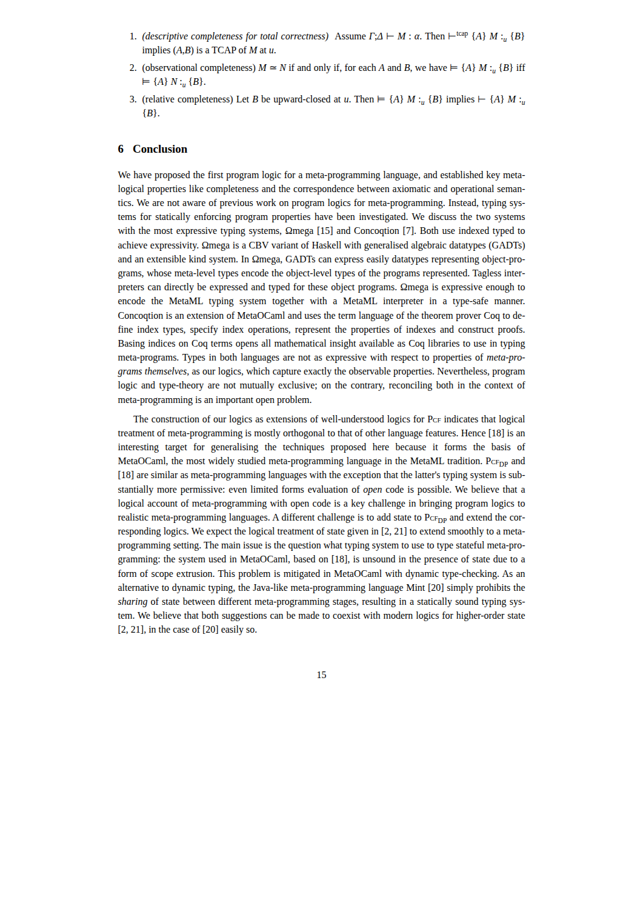(descriptive completeness for total correctness) Assume Γ;Δ ⊢ M : α. Then ⊢tcap {A} M :u {B} implies (A,B) is a TCAP of M at u.
(observational completeness) M ≃ N if and only if, for each A and B, we have ⊨ {A} M :u {B} iff ⊨ {A} N :u {B}.
(relative completeness) Let B be upward-closed at u. Then ⊨ {A} M :u {B} implies ⊢ {A} M :u {B}.
6 Conclusion
We have proposed the first program logic for a meta-programming language, and established key metalogical properties like completeness and the correspondence between axiomatic and operational semantics. We are not aware of previous work on program logics for meta-programming. Instead, typing systems for statically enforcing program properties have been investigated. We discuss the two systems with the most expressive typing systems, Ωmega [15] and Concoqtion [7]. Both use indexed typed to achieve expressivity. Ωmega is a CBV variant of Haskell with generalised algebraic datatypes (GADTs) and an extensible kind system. In Ωmega, GADTs can express easily datatypes representing object-programs, whose meta-level types encode the object-level types of the programs represented. Tagless interpreters can directly be expressed and typed for these object programs. Ωmega is expressive enough to encode the MetaML typing system together with a MetaML interpreter in a type-safe manner. Concoqtion is an extension of MetaOCaml and uses the term language of the theorem prover Coq to define index types, specify index operations, represent the properties of indexes and construct proofs. Basing indices on Coq terms opens all mathematical insight available as Coq libraries to use in typing meta-programs. Types in both languages are not as expressive with respect to properties of meta-programs themselves, as our logics, which capture exactly the observable properties. Nevertheless, program logic and type-theory are not mutually exclusive; on the contrary, reconciling both in the context of meta-programming is an important open problem.
The construction of our logics as extensions of well-understood logics for Pcf indicates that logical treatment of meta-programming is mostly orthogonal to that of other language features. Hence [18] is an interesting target for generalising the techniques proposed here because it forms the basis of MetaOCaml, the most widely studied meta-programming language in the MetaML tradition. PcfDP and [18] are similar as meta-programming languages with the exception that the latter's typing system is substantially more permissive: even limited forms evaluation of open code is possible. We believe that a logical account of meta-programming with open code is a key challenge in bringing program logics to realistic meta-programming languages. A different challenge is to add state to PcfDP and extend the corresponding logics. We expect the logical treatment of state given in [2, 21] to extend smoothly to a meta-programming setting. The main issue is the question what typing system to use to type stateful meta-programming: the system used in MetaOCaml, based on [18], is unsound in the presence of state due to a form of scope extrusion. This problem is mitigated in MetaOCaml with dynamic type-checking. As an alternative to dynamic typing, the Java-like meta-programming language Mint [20] simply prohibits the sharing of state between different meta-programming stages, resulting in a statically sound typing system. We believe that both suggestions can be made to coexist with modern logics for higher-order state [2, 21], in the case of [20] easily so.
15